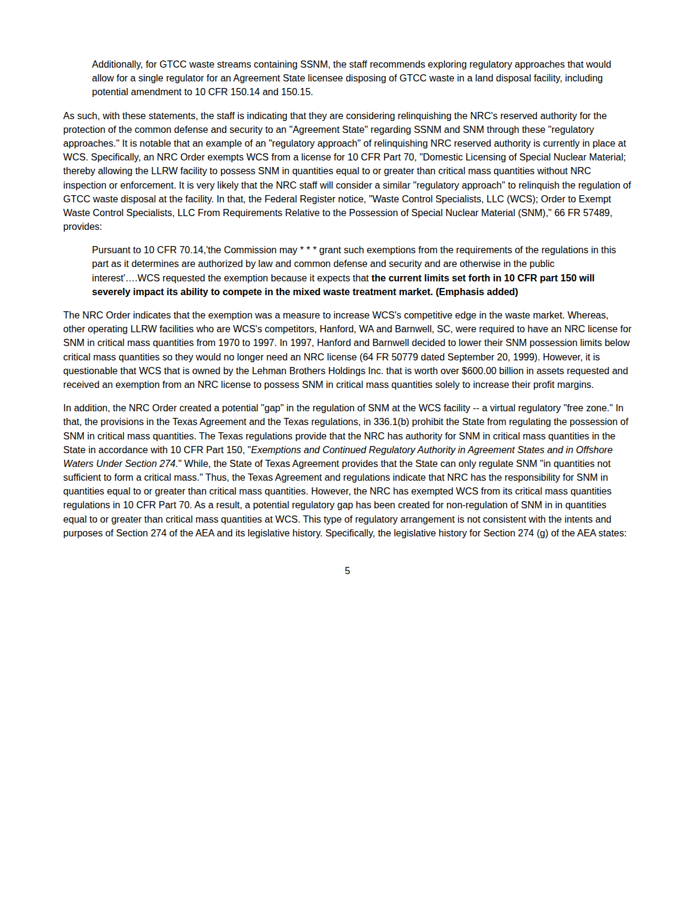Additionally, for GTCC waste streams containing SSNM, the staff recommends exploring regulatory approaches that would allow for a single regulator for an Agreement State licensee disposing of GTCC waste in a land disposal facility, including potential amendment to 10 CFR 150.14 and 150.15.
As such, with these statements, the staff is indicating that they are considering relinquishing the NRC's reserved authority for the protection of the common defense and security to an "Agreement State" regarding SSNM and SNM through these "regulatory approaches." It is notable that an example of an "regulatory approach" of relinquishing NRC reserved authority is currently in place at WCS. Specifically, an NRC Order exempts WCS from a license for 10 CFR Part 70, "Domestic Licensing of Special Nuclear Material; thereby allowing the LLRW facility to possess SNM in quantities equal to or greater than critical mass quantities without NRC inspection or enforcement. It is very likely that the NRC staff will consider a similar "regulatory approach" to relinquish the regulation of GTCC waste disposal at the facility. In that, the Federal Register notice, "Waste Control Specialists, LLC (WCS); Order to Exempt Waste Control Specialists, LLC From Requirements Relative to the Possession of Special Nuclear Material (SNM)," 66 FR 57489, provides:
Pursuant to 10 CFR 70.14,'the Commission may * * * grant such exemptions from the requirements of the regulations in this part as it determines are authorized by law and common defense and security and are otherwise in the public interest'….WCS requested the exemption because it expects that the current limits set forth in 10 CFR part 150 will severely impact its ability to compete in the mixed waste treatment market. (Emphasis added)
The NRC Order indicates that the exemption was a measure to increase WCS's competitive edge in the waste market. Whereas, other operating LLRW facilities who are WCS's competitors, Hanford, WA and Barnwell, SC, were required to have an NRC license for SNM in critical mass quantities from 1970 to 1997. In 1997, Hanford and Barnwell decided to lower their SNM possession limits below critical mass quantities so they would no longer need an NRC license (64 FR 50779 dated September 20, 1999). However, it is questionable that WCS that is owned by the Lehman Brothers Holdings Inc. that is worth over $600.00 billion in assets requested and received an exemption from an NRC license to possess SNM in critical mass quantities solely to increase their profit margins.
In addition, the NRC Order created a potential "gap" in the regulation of SNM at the WCS facility -- a virtual regulatory "free zone." In that, the provisions in the Texas Agreement and the Texas regulations, in 336.1(b) prohibit the State from regulating the possession of SNM in critical mass quantities. The Texas regulations provide that the NRC has authority for SNM in critical mass quantities in the State in accordance with 10 CFR Part 150, "Exemptions and Continued Regulatory Authority in Agreement States and in Offshore Waters Under Section 274." While, the State of Texas Agreement provides that the State can only regulate SNM "in quantities not sufficient to form a critical mass." Thus, the Texas Agreement and regulations indicate that NRC has the responsibility for SNM in quantities equal to or greater than critical mass quantities. However, the NRC has exempted WCS from its critical mass quantities regulations in 10 CFR Part 70. As a result, a potential regulatory gap has been created for non-regulation of SNM in in quantities equal to or greater than critical mass quantities at WCS. This type of regulatory arrangement is not consistent with the intents and purposes of Section 274 of the AEA and its legislative history. Specifically, the legislative history for Section 274 (g) of the AEA states:
5